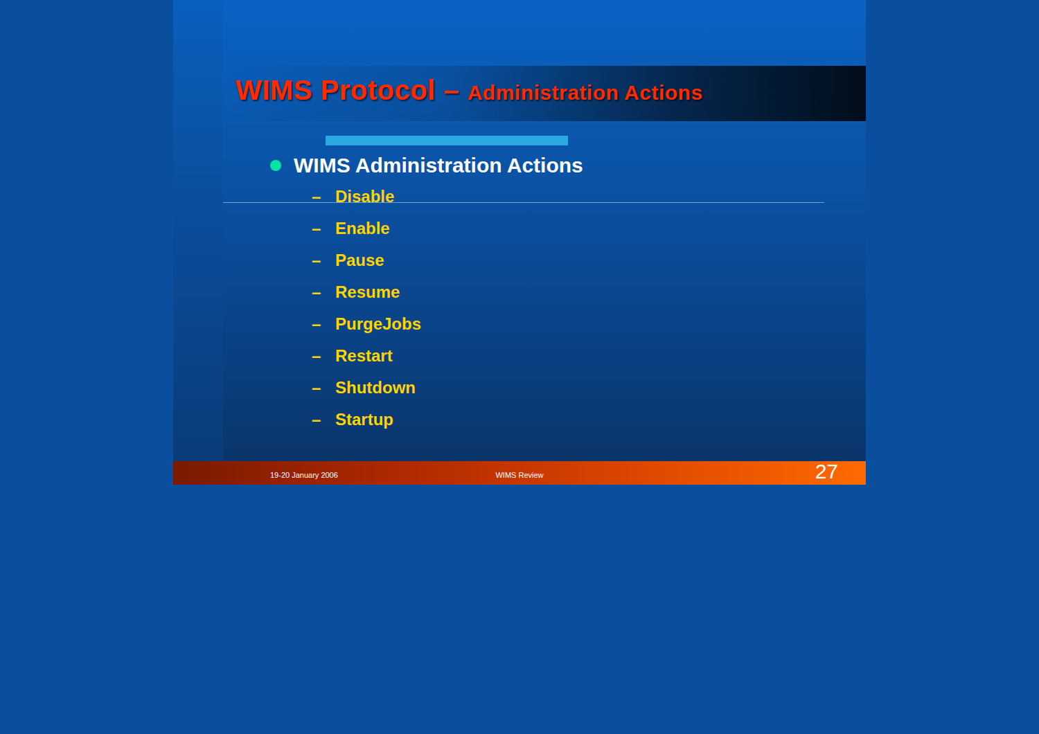WIMS Protocol – Administration Actions
WIMS Administration Actions
Disable
Enable
Pause
Resume
PurgeJobs
Restart
Shutdown
Startup
19-20 January 2006
WIMS Review
27